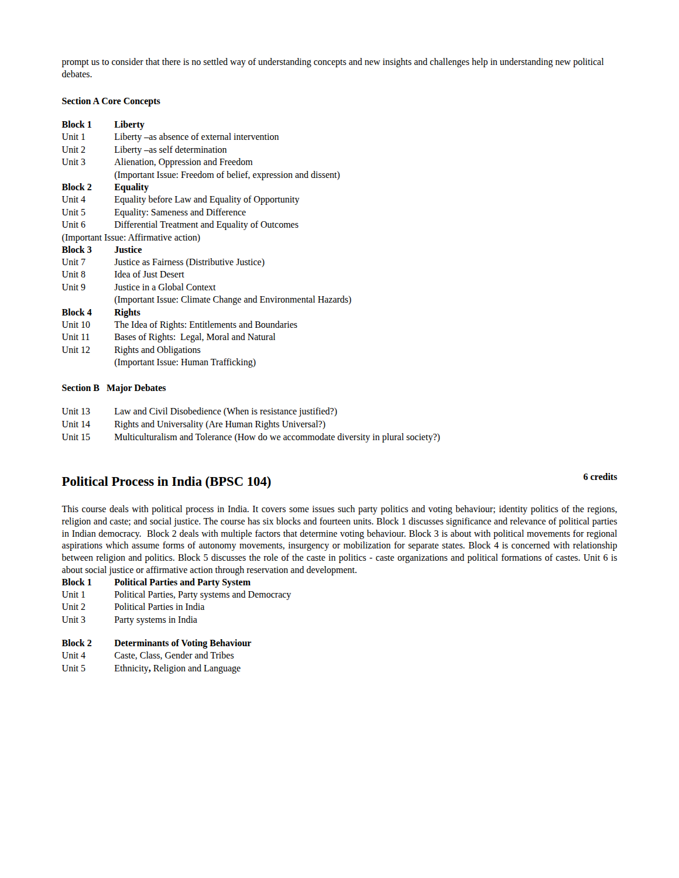prompt us to consider that there is no settled way of understanding concepts and new insights and challenges help in understanding new political debates.
Section A Core Concepts
| Block 1 | Liberty |
| Unit 1 | Liberty –as absence of external intervention |
| Unit 2 | Liberty –as self determination |
| Unit 3 | Alienation, Oppression and Freedom |
| | (Important Issue: Freedom of belief, expression and dissent) |
| Block 2 | Equality |
| Unit 4 | Equality before Law and Equality of Opportunity |
| Unit 5 | Equality: Sameness and Difference |
| Unit 6 | Differential Treatment and Equality of Outcomes |
(Important Issue: Affirmative action)
| Block 3 | Justice |
| Unit 7 | Justice as Fairness (Distributive Justice) |
| Unit 8 | Idea of Just Desert |
| Unit 9 | Justice in a Global Context |
| | (Important Issue: Climate Change and Environmental Hazards) |
| Block 4 | Rights |
| Unit 10 | The Idea of Rights: Entitlements and Boundaries |
| Unit 11 | Bases of Rights: Legal, Moral and Natural |
| Unit 12 | Rights and Obligations |
| | (Important Issue: Human Trafficking) |
Section B Major Debates
| Unit 13 | Law and Civil Disobedience (When is resistance justified?) |
| Unit 14 | Rights and Universality (Are Human Rights Universal?) |
| Unit 15 | Multiculturalism and Tolerance (How do we accommodate diversity in plural society?) |
Political Process in India (BPSC 104)
6 credits
This course deals with political process in India. It covers some issues such party politics and voting behaviour; identity politics of the regions, religion and caste; and social justice. The course has six blocks and fourteen units. Block 1 discusses significance and relevance of political parties in Indian democracy. Block 2 deals with multiple factors that determine voting behaviour. Block 3 is about with political movements for regional aspirations which assume forms of autonomy movements, insurgency or mobilization for separate states. Block 4 is concerned with relationship between religion and politics. Block 5 discusses the role of the caste in politics - caste organizations and political formations of castes. Unit 6 is about social justice or affirmative action through reservation and development.
| Block 1 | Political Parties and Party System |
| Unit 1 | Political Parties, Party systems and Democracy |
| Unit 2 | Political Parties in India |
| Unit 3 | Party systems in India |
| Block 2 | Determinants of Voting Behaviour |
| Unit 4 | Caste, Class, Gender and Tribes |
| Unit 5 | Ethnicity , Religion and Language |